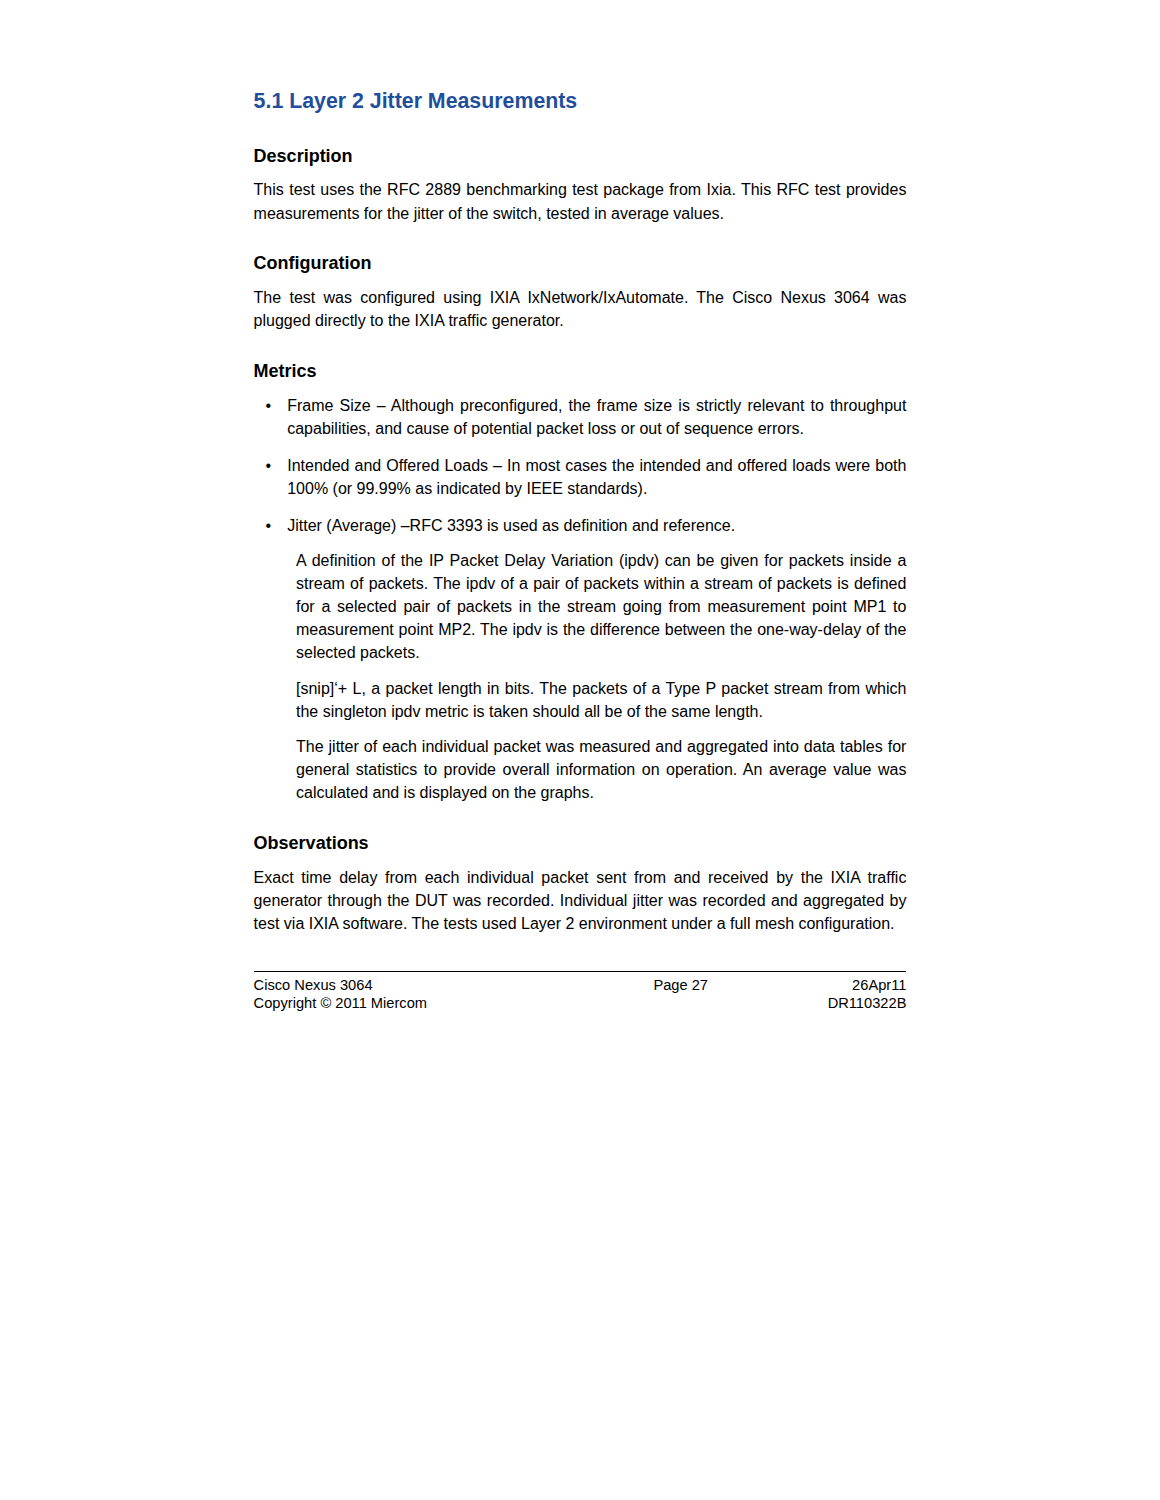5.1 Layer 2 Jitter Measurements
Description
This test uses the RFC 2889 benchmarking test package from Ixia. This RFC test provides measurements for the jitter of the switch, tested in average values.
Configuration
The test was configured using IXIA IxNetwork/IxAutomate. The Cisco Nexus 3064 was plugged directly to the IXIA traffic generator.
Metrics
Frame Size – Although preconfigured, the frame size is strictly relevant to throughput capabilities, and cause of potential packet loss or out of sequence errors.
Intended and Offered Loads – In most cases the intended and offered loads were both 100% (or 99.99% as indicated by IEEE standards).
Jitter (Average) –RFC 3393 is used as definition and reference.
A definition of the IP Packet Delay Variation (ipdv) can be given for packets inside a stream of packets. The ipdv of a pair of packets within a stream of packets is defined for a selected pair of packets in the stream going from measurement point MP1 to measurement point MP2. The ipdv is the difference between the one-way-delay of the selected packets.
[snip]‘+ L, a packet length in bits. The packets of a Type P packet stream from which the singleton ipdv metric is taken should all be of the same length.
The jitter of each individual packet was measured and aggregated into data tables for general statistics to provide overall information on operation. An average value was calculated and is displayed on the graphs.
Observations
Exact time delay from each individual packet sent from and received by the IXIA traffic generator through the DUT was recorded. Individual jitter was recorded and aggregated by test via IXIA software. The tests used Layer 2 environment under a full mesh configuration.
| Cisco Nexus 3064 | Page 27 | 26Apr11 |
| Copyright © 2011 Miercom | | DR110322B |